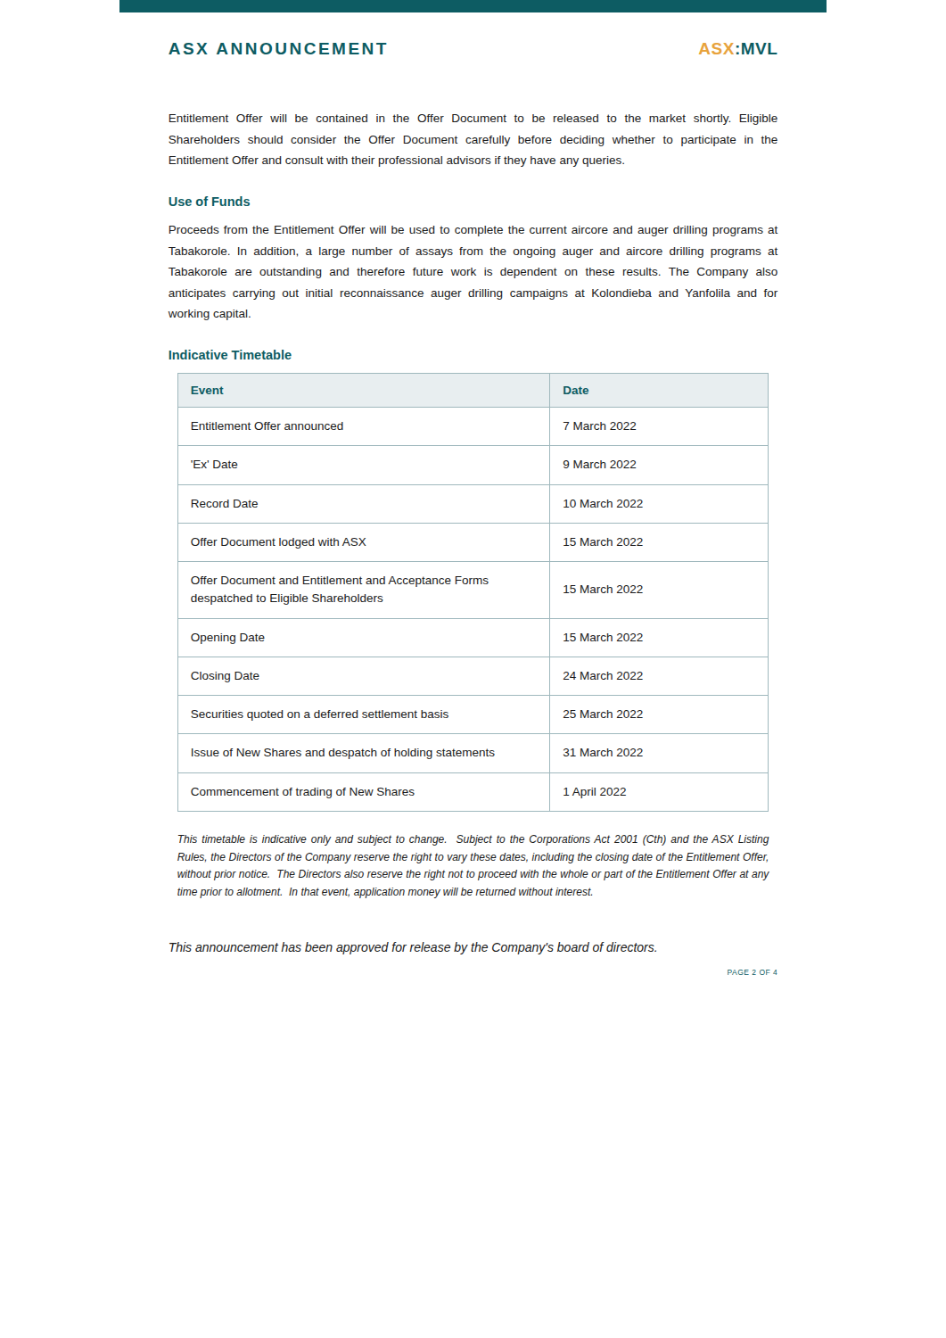ASX ANNOUNCEMENT
ASX:MVL
Entitlement Offer will be contained in the Offer Document to be released to the market shortly. Eligible Shareholders should consider the Offer Document carefully before deciding whether to participate in the Entitlement Offer and consult with their professional advisors if they have any queries.
Use of Funds
Proceeds from the Entitlement Offer will be used to complete the current aircore and auger drilling programs at Tabakorole. In addition, a large number of assays from the ongoing auger and aircore drilling programs at Tabakorole are outstanding and therefore future work is dependent on these results. The Company also anticipates carrying out initial reconnaissance auger drilling campaigns at Kolondieba and Yanfolila and for working capital.
Indicative Timetable
| Event | Date |
| --- | --- |
| Entitlement Offer announced | 7 March 2022 |
| 'Ex' Date | 9 March 2022 |
| Record Date | 10 March 2022 |
| Offer Document lodged with ASX | 15 March 2022 |
| Offer Document and Entitlement and Acceptance Forms despatched to Eligible Shareholders | 15 March 2022 |
| Opening Date | 15 March 2022 |
| Closing Date | 24 March 2022 |
| Securities quoted on a deferred settlement basis | 25 March 2022 |
| Issue of New Shares and despatch of holding statements | 31 March 2022 |
| Commencement of trading of New Shares | 1 April 2022 |
This timetable is indicative only and subject to change. Subject to the Corporations Act 2001 (Cth) and the ASX Listing Rules, the Directors of the Company reserve the right to vary these dates, including the closing date of the Entitlement Offer, without prior notice. The Directors also reserve the right not to proceed with the whole or part of the Entitlement Offer at any time prior to allotment. In that event, application money will be returned without interest.
This announcement has been approved for release by the Company's board of directors.
PAGE 2 OF 4